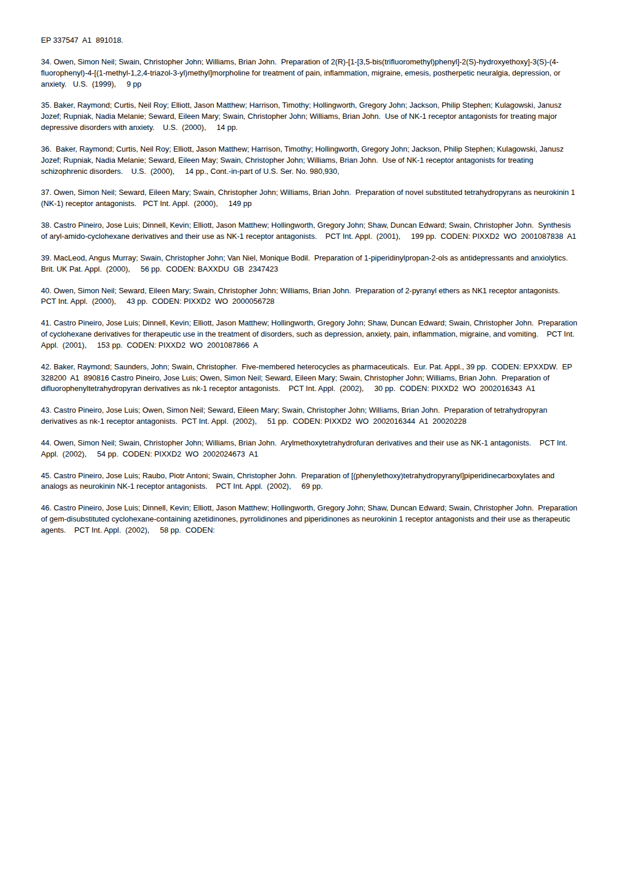EP 337547 A1 891018.
34. Owen, Simon Neil; Swain, Christopher John; Williams, Brian John. Preparation of 2(R)-[1-[3,5-bis(trifluoromethyl)phenyl]-2(S)-hydroxyethoxy]-3(S)-(4-fluorophenyl)-4-[(1-methyl-1,2,4-triazol-3-yl)methyl]morpholine for treatment of pain, inflammation, migraine, emesis, postherpetic neuralgia, depression, or anxiety. U.S. (1999), 9 pp
35. Baker, Raymond; Curtis, Neil Roy; Elliott, Jason Matthew; Harrison, Timothy; Hollingworth, Gregory John; Jackson, Philip Stephen; Kulagowski, Janusz Jozef; Rupniak, Nadia Melanie; Seward, Eileen Mary; Swain, Christopher John; Williams, Brian John. Use of NK-1 receptor antagonists for treating major depressive disorders with anxiety. U.S. (2000), 14 pp.
36. Baker, Raymond; Curtis, Neil Roy; Elliott, Jason Matthew; Harrison, Timothy; Hollingworth, Gregory John; Jackson, Philip Stephen; Kulagowski, Janusz Jozef; Rupniak, Nadia Melanie; Seward, Eileen May; Swain, Christopher John; Williams, Brian John. Use of NK-1 receptor antagonists for treating schizophrenic disorders. U.S. (2000), 14 pp., Cont.-in-part of U.S. Ser. No. 980,930,
37. Owen, Simon Neil; Seward, Eileen Mary; Swain, Christopher John; Williams, Brian John. Preparation of novel substituted tetrahydropyrans as neurokinin 1 (NK-1) receptor antagonists. PCT Int. Appl. (2000), 149 pp
38. Castro Pineiro, Jose Luis; Dinnell, Kevin; Elliott, Jason Matthew; Hollingworth, Gregory John; Shaw, Duncan Edward; Swain, Christopher John. Synthesis of aryl-amido-cyclohexane derivatives and their use as NK-1 receptor antagonists. PCT Int. Appl. (2001), 199 pp. CODEN: PIXXD2 WO 2001087838 A1
39. MacLeod, Angus Murray; Swain, Christopher John; Van Niel, Monique Bodil. Preparation of 1-piperidinylpropan-2-ols as antidepressants and anxiolytics. Brit. UK Pat. Appl. (2000), 56 pp. CODEN: BAXXDU GB 2347423
40. Owen, Simon Neil; Seward, Eileen Mary; Swain, Christopher John; Williams, Brian John. Preparation of 2-pyranyl ethers as NK1 receptor antagonists. PCT Int. Appl. (2000), 43 pp. CODEN: PIXXD2 WO 2000056728
41. Castro Pineiro, Jose Luis; Dinnell, Kevin; Elliott, Jason Matthew; Hollingworth, Gregory John; Shaw, Duncan Edward; Swain, Christopher John. Preparation of cyclohexane derivatives for therapeutic use in the treatment of disorders, such as depression, anxiety, pain, inflammation, migraine, and vomiting. PCT Int. Appl. (2001), 153 pp. CODEN: PIXXD2 WO 2001087866 A
42. Baker, Raymond; Saunders, John; Swain, Christopher. Five-membered heterocycles as pharmaceuticals. Eur. Pat. Appl., 39 pp. CODEN: EPXXDW. EP 328200 A1 890816 Castro Pineiro, Jose Luis; Owen, Simon Neil; Seward, Eileen Mary; Swain, Christopher John; Williams, Brian John. Preparation of difluorophenyltetrahydropyran derivatives as nk-1 receptor antagonists. PCT Int. Appl. (2002), 30 pp. CODEN: PIXXD2 WO 2002016343 A1
43. Castro Pineiro, Jose Luis; Owen, Simon Neil; Seward, Eileen Mary; Swain, Christopher John; Williams, Brian John. Preparation of tetrahydropyran derivatives as nk-1 receptor antagonists. PCT Int. Appl. (2002), 51 pp. CODEN: PIXXD2 WO 2002016344 A1 20020228
44. Owen, Simon Neil; Swain, Christopher John; Williams, Brian John. Arylmethoxytetrahydrofuran derivatives and their use as NK-1 antagonists. PCT Int. Appl. (2002), 54 pp. CODEN: PIXXD2 WO 2002024673 A1
45. Castro Pineiro, Jose Luis; Raubo, Piotr Antoni; Swain, Christopher John. Preparation of [(phenylethoxy)tetrahydropyranyl]piperidinecarboxylates and analogs as neurokinin NK-1 receptor antagonists. PCT Int. Appl. (2002), 69 pp.
46. Castro Pineiro, Jose Luis; Dinnell, Kevin; Elliott, Jason Matthew; Hollingworth, Gregory John; Shaw, Duncan Edward; Swain, Christopher John. Preparation of gem-disubstituted cyclohexane-containing azetidinones, pyrrolidinones and piperidinones as neurokinin 1 receptor antagonists and their use as therapeutic agents. PCT Int. Appl. (2002), 58 pp. CODEN: